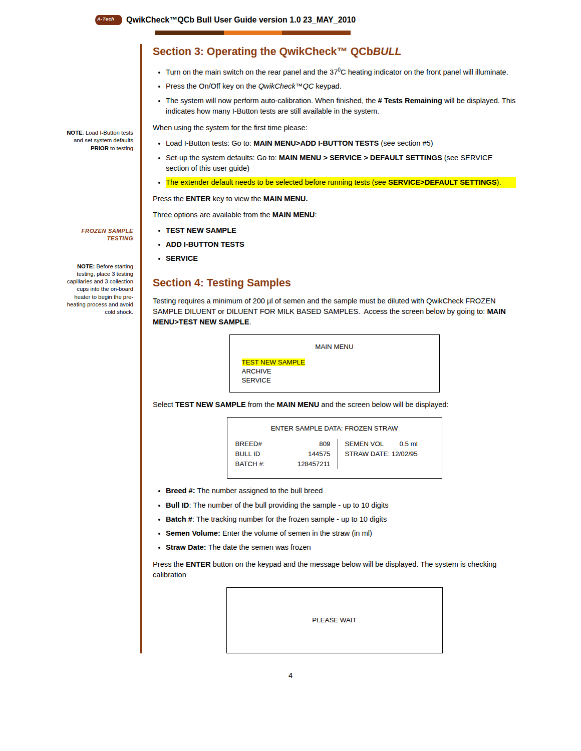QwikCheck™QCb Bull User Guide version 1.0 23_MAY_2010
NOTE: Load I-Button tests and set system defaults PRIOR to testing
FROZEN SAMPLE TESTING
NOTE: Before starting testing, place 3 testing capillaries and 3 collection cups into the on-board heater to begin the pre-heating process and avoid cold shock.
Section 3: Operating the QwikCheck™ QCbBULL
Turn on the main switch on the rear panel and the 370C heating indicator on the front panel will illuminate.
Press the On/Off key on the QwikCheck™QC keypad.
The system will now perform auto-calibration. When finished, the # Tests Remaining will be displayed. This indicates how many I-Button tests are still available in the system.
When using the system for the first time please:
Load I-Button tests: Go to: MAIN MENU>ADD I-BUTTON TESTS (see section #5)
Set-up the system defaults: Go to: MAIN MENU > SERVICE > DEFAULT SETTINGS (see SERVICE section of this user guide)
The extender default needs to be selected before running tests (see SERVICE>DEFAULT SETTINGS).
Press the ENTER key to view the MAIN MENU.
Three options are available from the MAIN MENU:
TEST NEW SAMPLE
ADD I-BUTTON TESTS
SERVICE
Section 4: Testing Samples
Testing requires a minimum of 200 µl of semen and the sample must be diluted with QwikCheck FROZEN SAMPLE DILUENT or DILUENT FOR MILK BASED SAMPLES. Access the screen below by going to: MAIN MENU>TEST NEW SAMPLE.
MAIN MENU
TEST NEW SAMPLE
ARCHIVE
SERVICE
Select TEST NEW SAMPLE from the MAIN MENU and the screen below will be displayed:
ENTER SAMPLE DATA: FROZEN STRAW
BREED#809
BULL ID 144575
BATCH #: 128457211
SEMEN VOL 0.5 ml
STRAW DATE: 12/02/95
Breed #: The number assigned to the bull breed
Bull ID: The number of the bull providing the sample - up to 10 digits
Batch #: The tracking number for the frozen sample - up to 10 digits
Semen Volume: Enter the volume of semen in the straw (in ml)
Straw Date: The date the semen was frozen
Press the ENTER button on the keypad and the message below will be displayed. The system is checking calibration
PLEASE WAIT
4